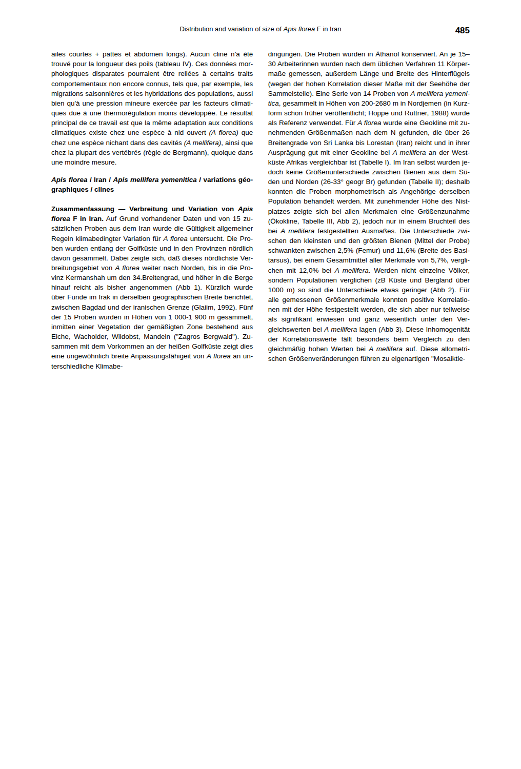Distribution and variation of size of Apis florea F in Iran
485
ailes courtes + pattes et abdomen longs). Aucun cline n'a été trouvé pour la longueur des poils (tableau IV). Ces données morphologiques disparates pourraient être reliées à certains traits comportementaux non encore connus, tels que, par exemple, les migrations saisonnières et les hybridations des populations, aussi bien qu'à une pression mineure exercée par les facteurs climatiques due à une thermorégulation moins développée. Le résultat principal de ce travail est que la même adaptation aux conditions climatiques existe chez une espèce à nid ouvert (A florea) que chez une espèce nichant dans des cavités (A mellifera), ainsi que chez la plupart des vertébrés (règle de Bergmann), quoique dans une moindre mesure.
Apis florea / Iran / Apis mellifera yemenitica / variations géographiques / clines
Zusammenfassung — Verbreitung und Variation von Apis florea F in Iran.
Auf Grund vorhandener Daten und von 15 zusätzlichen Proben aus dem Iran wurde die Gültigkeit allgemeiner Regeln klimabedingter Variation für A florea untersucht. Die Proben wurden entlang der Golfküste und in den Provinzen nördlich davon gesammelt. Dabei zeigte sich, daß dieses nördlichste Verbreitungsgebiet von A florea weiter nach Norden, bis in die Provinz Kermanshah um den 34.Breitengrad, und höher in die Berge hinauf reicht als bisher angenommen (Abb 1). Kürzlich wurde über Funde im Irak in derselben geographischen Breite berichtet, zwischen Bagdad und der iranischen Grenze (Glaiim, 1992). Fünf der 15 Proben wurden in Höhen von 1 000-1 900 m gesammelt, inmitten einer Vegetation der gemäßigten Zone bestehend aus Eiche, Wacholder, Wildobst, Mandeln ("Zagros Bergwald"). Zusammen mit dem Vorkommen an der heißen Golfküste zeigt dies eine ungewöhnlich breite Anpassungsfähigeit von A florea an unterschiedliche Klimabe-
dingungen. Die Proben wurden in Äthanol konserviert. An je 15–30 Arbeiterinnen wurden nach dem üblichen Verfahren 11 Körpermaße gemessen, außerdem Länge und Breite des Hinterflügels (wegen der hohen Korrelation dieser Maße mit der Seehöhe der Sammelstelle). Eine Serie von 14 Proben von A mellifera yemenitica, gesammelt in Höhen von 200-2680 m in Nordjemen (in Kurzform schon früher veröffentlicht; Hoppe und Ruttner, 1988) wurde als Referenz verwendet. Für A florea wurde eine Geokline mit zunehmenden Größenmaßen nach dem N gefunden, die über 26 Breitengrade von Sri Lanka bis Lorestan (Iran) reicht und in ihrer Ausprägung gut mit einer Geokline bei A mellifera an der Westküste Afrikas vergleichbar ist (Tabelle I). Im Iran selbst wurden jedoch keine Größenunterschiede zwischen Bienen aus dem Süden und Norden (26-33° geogr Br) gefunden (Tabelle II); deshalb konnten die Proben morphometrisch als Angehörige derselben Population behandelt werden. Mit zunehmender Höhe des Nistplatzes zeigte sich bei allen Merkmalen eine Größenzunahme (Ökokline, Tabelle III, Abb 2), jedoch nur in einem Bruchteil des bei A mellifera festgestellten Ausmaßes. Die Unterschiede zwischen den kleinsten und den größten Bienen (Mittel der Probe) schwankten zwischen 2,5% (Femur) und 11,6% (Breite des Basitarsus), bei einem Gesamtmittel aller Merkmale von 5,7%, verglichen mit 12,0% bei A mellifera. Werden nicht einzelne Völker, sondern Populationen verglichen (zB Küste und Bergland über 1000 m) so sind die Unterschiede etwas geringer (Abb 2). Für alle gemessenen Größenmerkmale konnten positive Korrelationen mit der Höhe festgestellt werden, die sich aber nur teilweise als signifikant erwiesen und ganz wesentlich unter den Vergleichswerten bei A mellifera lagen (Abb 3). Diese Inhomogenität der Korrelationswerte fällt besonders beim Vergleich zu den gleichmäßig hohen Werten bei A mellifera auf. Diese allometrischen Größenveränderungen führen zu eigenartigen "Mosaiktie-